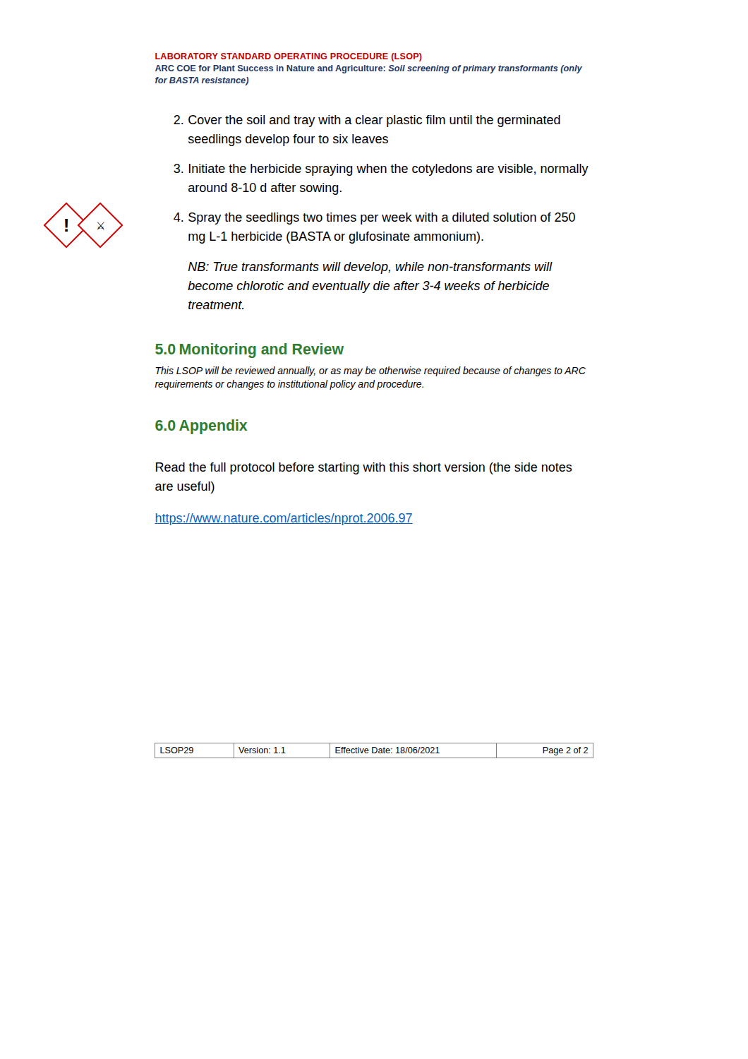LABORATORY STANDARD OPERATING PROCEDURE (LSOP)
ARC COE for Plant Success in Nature and Agriculture: Soil screening of primary transformants (only for BASTA resistance)
2. Cover the soil and tray with a clear plastic film until the germinated seedlings develop four to six leaves
3. Initiate the herbicide spraying when the cotyledons are visible, normally around 8-10 d after sowing.
!
⚔
4. Spray the seedlings two times per week with a diluted solution of 250 mg L-1 herbicide (BASTA or glufosinate ammonium).
NB: True transformants will develop, while non-transformants will become chlorotic and eventually die after 3-4 weeks of herbicide treatment.
5.0 Monitoring and Review
This LSOP will be reviewed annually, or as may be otherwise required because of changes to ARC requirements or changes to institutional policy and procedure.
6.0 Appendix
Read the full protocol before starting with this short version (the side notes are useful)
https://www.nature.com/articles/nprot.2006.97
| LSOP29 | Version: 1.1 | Effective Date: 18/06/2021 | Page 2 of 2 |